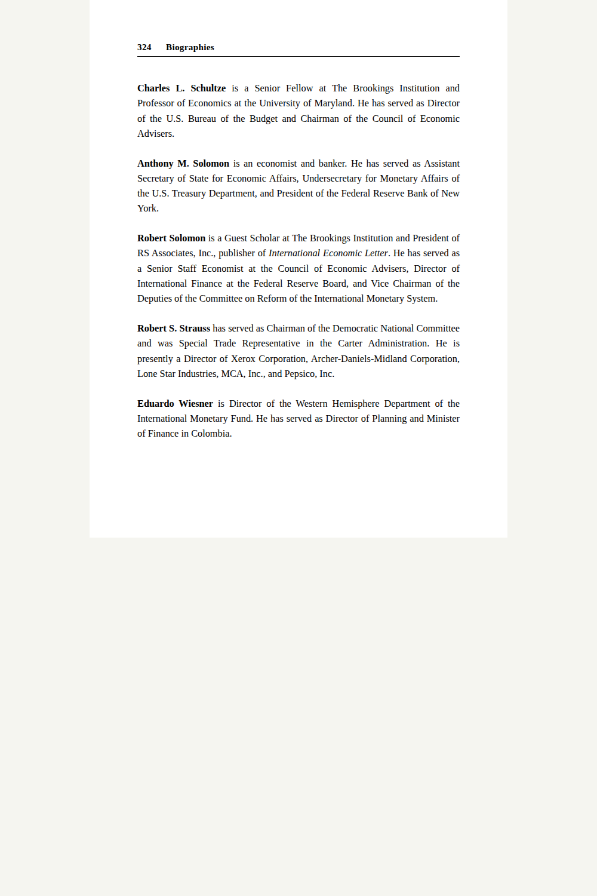324 Biographies
Charles L. Schultze is a Senior Fellow at The Brookings Institution and Professor of Economics at the University of Maryland. He has served as Director of the U.S. Bureau of the Budget and Chairman of the Council of Economic Advisers.
Anthony M. Solomon is an economist and banker. He has served as Assistant Secretary of State for Economic Affairs, Undersecretary for Monetary Affairs of the U.S. Treasury Department, and President of the Federal Reserve Bank of New York.
Robert Solomon is a Guest Scholar at The Brookings Institution and President of RS Associates, Inc., publisher of International Economic Letter. He has served as a Senior Staff Economist at the Council of Economic Advisers, Director of International Finance at the Federal Reserve Board, and Vice Chairman of the Deputies of the Committee on Reform of the International Monetary System.
Robert S. Strauss has served as Chairman of the Democratic National Committee and was Special Trade Representative in the Carter Administration. He is presently a Director of Xerox Corporation, Archer-Daniels-Midland Corporation, Lone Star Industries, MCA, Inc., and Pepsico, Inc.
Eduardo Wiesner is Director of the Western Hemisphere Department of the International Monetary Fund. He has served as Director of Planning and Minister of Finance in Colombia.